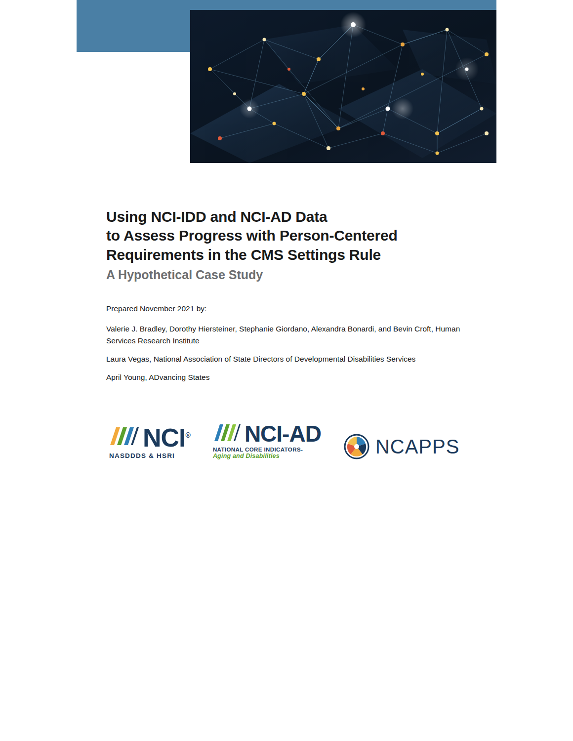Using NCI-IDD and NCI-AD Data
to Assess Progress with Person-Centered
Requirements in the CMS Settings Rule
A Hypothetical Case Study
Prepared November 2021 by:
Valerie J. Bradley, Dorothy Hiersteiner, Stephanie Giordano, Alexandra Bonardi, and Bevin Croft, Human Services Research Institute
Laura Vegas, National Association of State Directors of Developmental Disabilities Services
April Young, ADvancing States
NCI®
NASDDDS & HSRI
NCI-AD
NATIONAL CORE INDICATORS-
Aging and Disabilities
NCAPPS